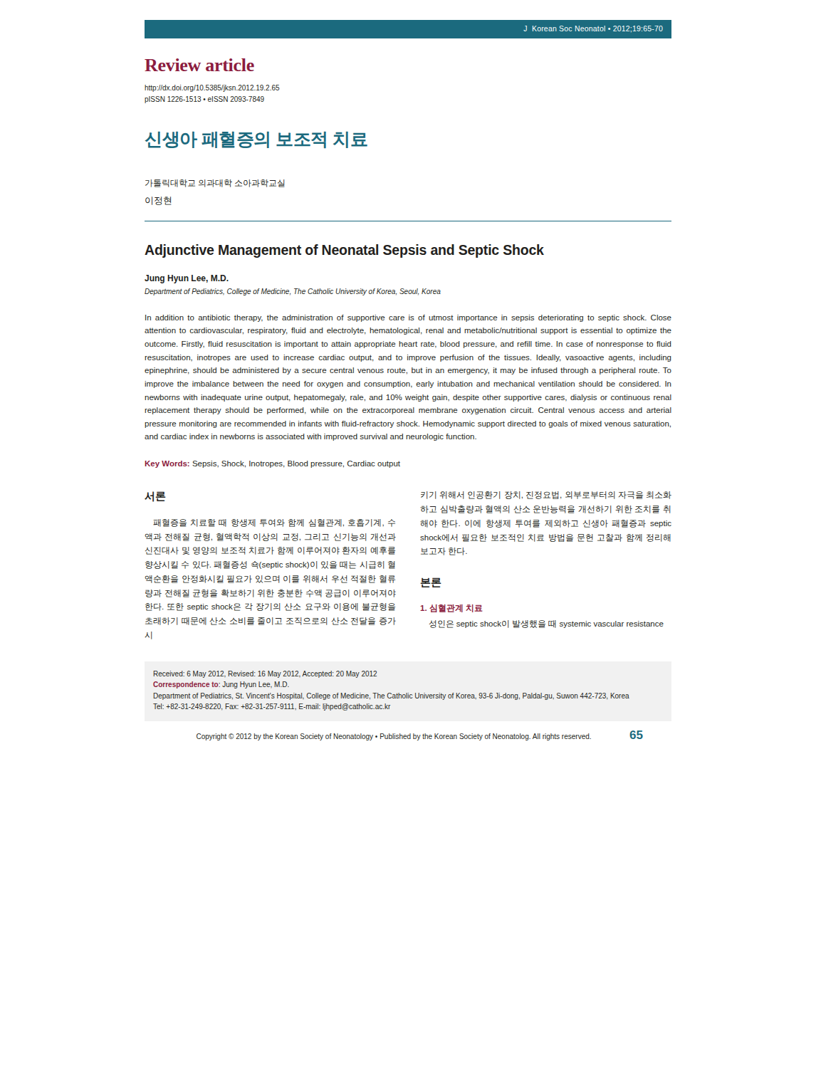J Korean Soc Neonatol • 2012;19:65-70
Review article
http://dx.doi.org/10.5385/jksn.2012.19.2.65
pISSN 1226-1513 • eISSN 2093-7849
신생아 패혈증의 보조적 치료
가톨릭대학교 의과대학 소아과학교실
이정현
Adjunctive Management of Neonatal Sepsis and Septic Shock
Jung Hyun Lee, M.D.
Department of Pediatrics, College of Medicine, The Catholic University of Korea, Seoul, Korea
In addition to antibiotic therapy, the administration of supportive care is of utmost importance in sepsis deteriorating to septic shock. Close attention to cardiovascular, respiratory, fluid and electrolyte, hematological, renal and metabolic/nutritional support is essential to optimize the outcome. Firstly, fluid resuscitation is important to attain appropriate heart rate, blood pressure, and refill time. In case of nonresponse to fluid resuscitation, inotropes are used to increase cardiac output, and to improve perfusion of the tissues. Ideally, vasoactive agents, including epinephrine, should be administered by a secure central venous route, but in an emergency, it may be infused through a peripheral route. To improve the imbalance between the need for oxygen and consumption, early intubation and mechanical ventilation should be considered. In newborns with inadequate urine output, hepatomegaly, rale, and 10% weight gain, despite other supportive cares, dialysis or continuous renal replacement therapy should be performed, while on the extracorporeal membrane oxygenation circuit. Central venous access and arterial pressure monitoring are recommended in infants with fluid-refractory shock. Hemodynamic support directed to goals of mixed venous saturation, and cardiac index in newborns is associated with improved survival and neurologic function.
Key Words: Sepsis, Shock, Inotropes, Blood pressure, Cardiac output
서론
패혈증을 치료할 때 항생제 투여와 함께 심혈관계, 호흡기계, 수액과 전해질 균형, 혈액학적 이상의 교정, 그리고 신기능의 개선과 신진대사 및 영양의 보조적 치료가 함께 이루어져야 환자의 예후를 향상시킬 수 있다. 패혈증성 쇽(septic shock)이 있을 때는 시급히 혈액순환을 안정화시킬 필요가 있으며 이를 위해서 우선 적절한 혈류량과 전해질 균형을 확보하기 위한 충분한 수액 공급이 이루어져야 한다. 또한 septic shock은 각 장기의 산소 요구와 이용에 불균형을 초래하기 때문에 산소 소비를 줄이고 조직으로의 산소 전달을 증가시
키기 위해서 인공환기 장치, 진정요법, 외부로부터의 자극을 최소화하고 심박출량과 혈액의 산소 운반능력을 개선하기 위한 조치를 취해야 한다. 이에 항생제 투여를 제외하고 신생아 패혈증과 septic shock에서 필요한 보조적인 치료 방법을 문헌 고찰과 함께 정리해 보고자 한다.
본론
1. 심혈관계 치료
성인은 septic shock이 발생했을 때 systemic vascular resistance
Received: 6 May 2012, Revised: 16 May 2012, Accepted: 20 May 2012
Correspondence to: Jung Hyun Lee, M.D.
Department of Pediatrics, St. Vincent's Hospital, College of Medicine, The Catholic University of Korea, 93-6 Ji-dong, Paldal-gu, Suwon 442-723, Korea
Tel: +82-31-249-8220, Fax: +82-31-257-9111, E-mail: ljhped@catholic.ac.kr
Copyright © 2012 by the Korean Society of Neonatology • Published by the Korean Society of Neonatolog. All rights reserved. 65